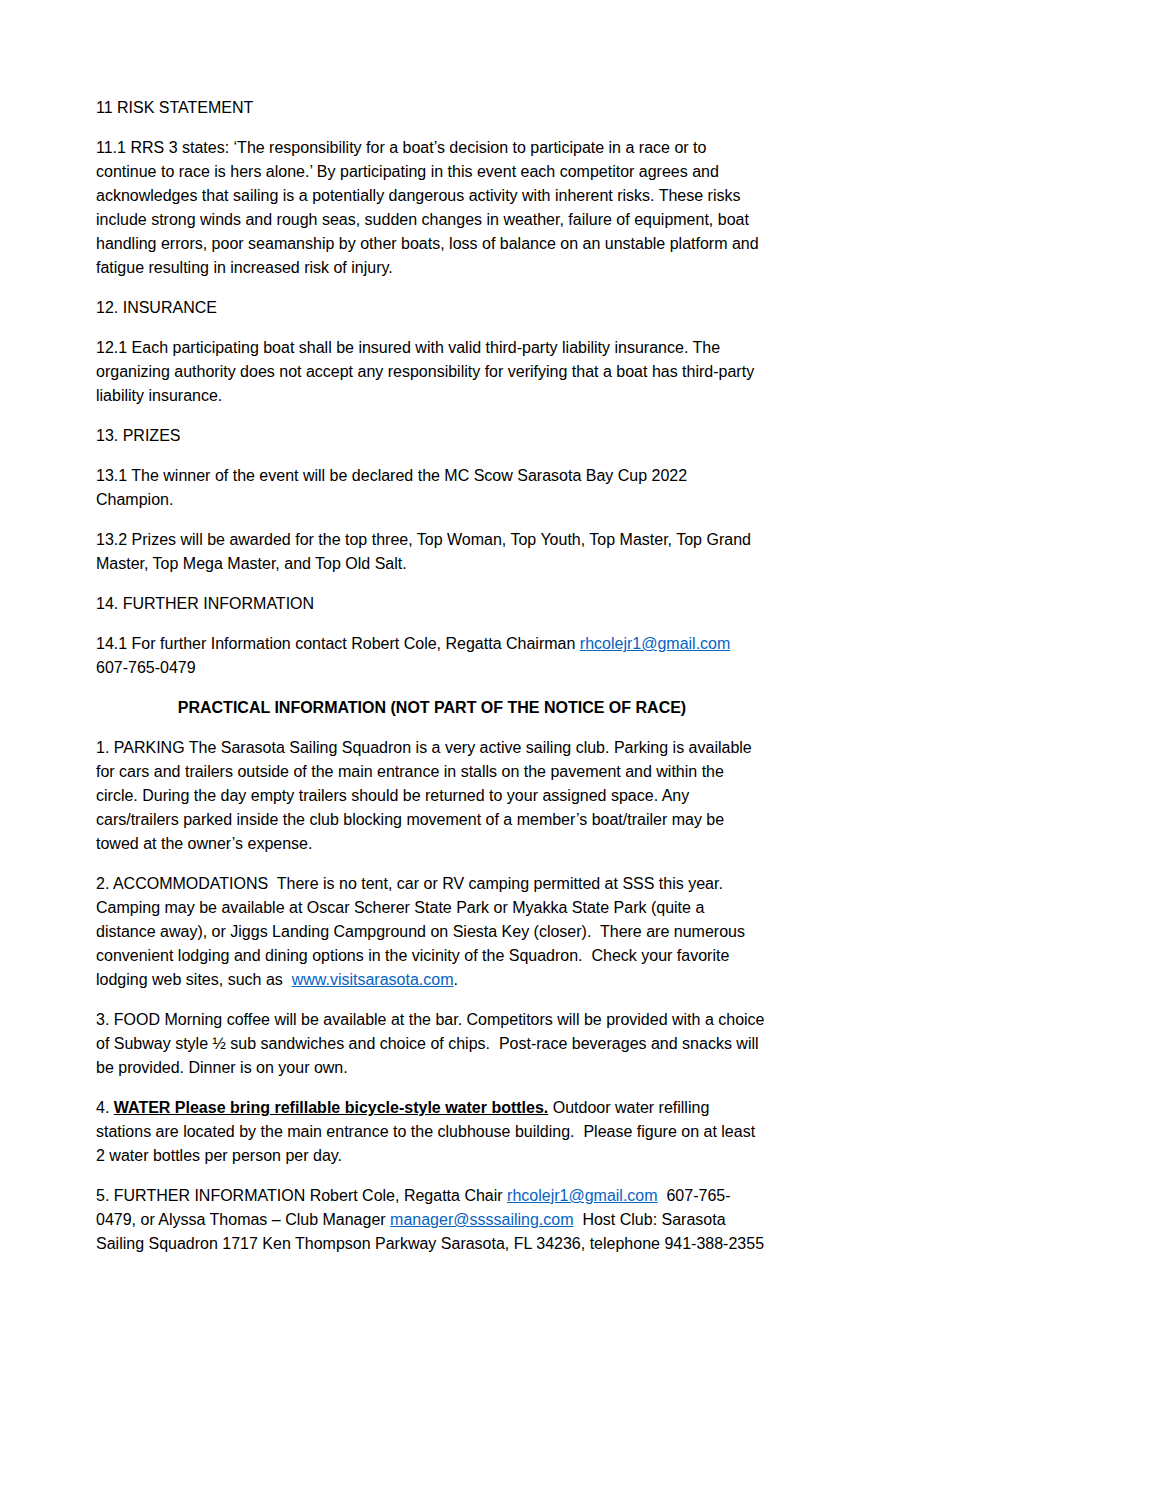11 RISK STATEMENT
11.1 RRS 3 states: ‘The responsibility for a boat’s decision to participate in a race or to continue to race is hers alone.’ By participating in this event each competitor agrees and acknowledges that sailing is a potentially dangerous activity with inherent risks. These risks include strong winds and rough seas, sudden changes in weather, failure of equipment, boat handling errors, poor seamanship by other boats, loss of balance on an unstable platform and fatigue resulting in increased risk of injury.
12. INSURANCE
12.1 Each participating boat shall be insured with valid third-party liability insurance. The organizing authority does not accept any responsibility for verifying that a boat has third-party liability insurance.
13. PRIZES
13.1 The winner of the event will be declared the MC Scow Sarasota Bay Cup 2022 Champion.
13.2 Prizes will be awarded for the top three, Top Woman, Top Youth, Top Master, Top Grand Master, Top Mega Master, and Top Old Salt.
14. FURTHER INFORMATION
14.1 For further Information contact Robert Cole, Regatta Chairman rhcolejr1@gmail.com 607-765-0479
PRACTICAL INFORMATION (NOT PART OF THE NOTICE OF RACE)
1. PARKING The Sarasota Sailing Squadron is a very active sailing club. Parking is available for cars and trailers outside of the main entrance in stalls on the pavement and within the circle. During the day empty trailers should be returned to your assigned space. Any cars/trailers parked inside the club blocking movement of a member’s boat/trailer may be towed at the owner’s expense.
2. ACCOMMODATIONS There is no tent, car or RV camping permitted at SSS this year. Camping may be available at Oscar Scherer State Park or Myakka State Park (quite a distance away), or Jiggs Landing Campground on Siesta Key (closer). There are numerous convenient lodging and dining options in the vicinity of the Squadron. Check your favorite lodging web sites, such as www.visitsarasota.com.
3. FOOD Morning coffee will be available at the bar. Competitors will be provided with a choice of Subway style ½ sub sandwiches and choice of chips. Post-race beverages and snacks will be provided. Dinner is on your own.
4. WATER Please bring refillable bicycle-style water bottles. Outdoor water refilling stations are located by the main entrance to the clubhouse building. Please figure on at least 2 water bottles per person per day.
5. FURTHER INFORMATION Robert Cole, Regatta Chair rhcolejr1@gmail.com 607-765-0479, or Alyssa Thomas – Club Manager manager@ssssailing.com Host Club: Sarasota Sailing Squadron 1717 Ken Thompson Parkway Sarasota, FL 34236, telephone 941-388-2355